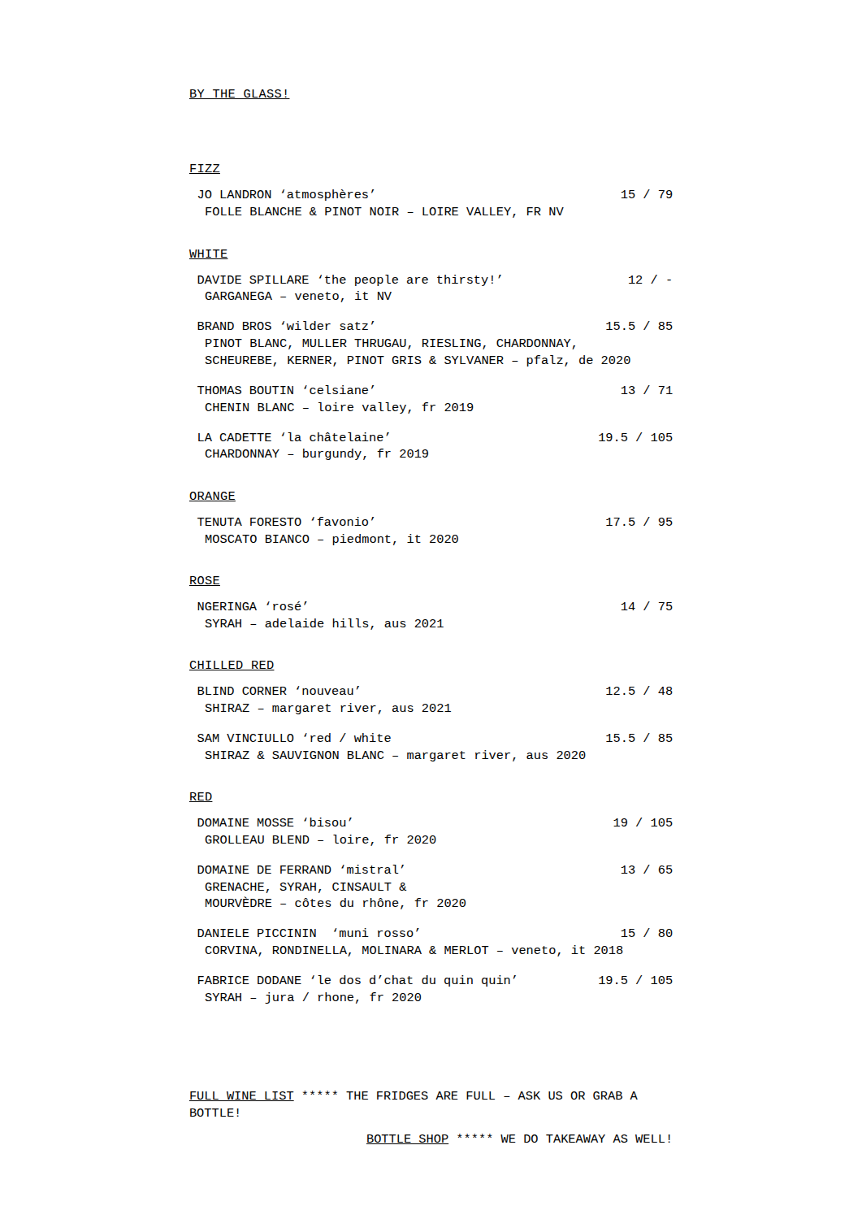BY THE GLASS!
FIZZ
JO LANDRON ‘atmosphères’ 15 / 79
FOLLE BLANCHE & PINOT NOIR – LOIRE VALLEY, FR NV
WHITE
DAVIDE SPILLARE ‘the people are thirsty!’ 12 / -
GARGANEGA – veneto, it NV
BRAND BROS ‘wilder satz’ 15.5 / 85
PINOT BLANC, MULLER THRUGAU, RIESLING, CHARDONNAY, SCHEUREBE, KERNER, PINOT GRIS & SYLVANER – pfalz, de 2020
THOMAS BOUTIN ‘celsiane’ 13 / 71
CHENIN BLANC – loire valley, fr 2019
LA CADETTE ‘la châtelaine’ 19.5 / 105
CHARDONNAY – burgundy, fr 2019
ORANGE
TENUTA FORESTO ‘favonio’ 17.5 / 95
MOSCATO BIANCO – piedmont, it 2020
ROSE
NGERINGA ‘rosé’ 14 / 75
SYRAH – adelaide hills, aus 2021
CHILLED RED
BLIND CORNER ‘nouveau’ 12.5 / 48
SHIRAZ – margaret river, aus 2021
SAM VINCIULLO ‘red / white 15.5 / 85
SHIRAZ & SAUVIGNON BLANC – margaret river, aus 2020
RED
DOMAINE MOSSE ‘bisou’ 19 / 105
GROLLEAU BLEND – loire, fr 2020
DOMAINE DE FERRAND ‘mistral’ 13 / 65
GRENACHE, SYRAH, CINSAULT & MOURVÈDRE – côtes du rhône, fr 2020
DANIELE PICCININ ‘muni rosso’ 15 / 80
CORVINA, RONDINELLA, MOLINARA & MERLOT – veneto, it 2018
FABRICE DODANE ‘le dos d’chat du quin quin’ 19.5 / 105
SYRAH – jura / rhone, fr 2020
FULL WINE LIST ***** THE FRIDGES ARE FULL – ASK US OR GRAB A BOTTLE!
BOTTLE SHOP ***** WE DO TAKEAWAY AS WELL!